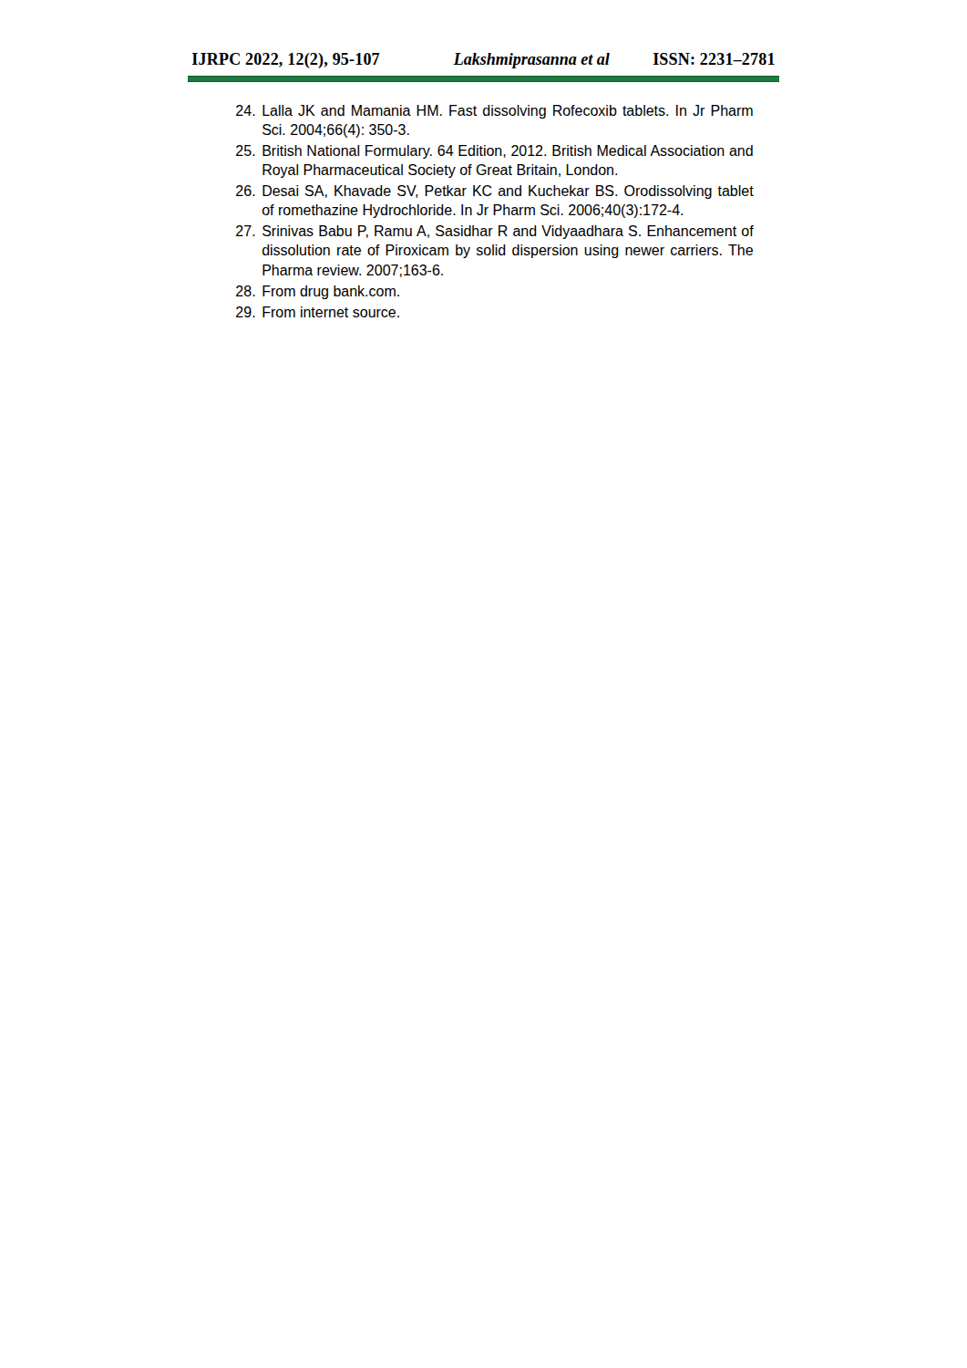IJRPC 2022, 12(2), 95-107 Lakshmiprasanna et al ISSN: 2231–2781
Lalla JK and Mamania HM. Fast dissolving Rofecoxib tablets. In Jr Pharm Sci. 2004;66(4): 350-3.
British National Formulary. 64 Edition, 2012. British Medical Association and Royal Pharmaceutical Society of Great Britain, London.
Desai SA, Khavade SV, Petkar KC and Kuchekar BS. Orodissolving tablet of romethazine Hydrochloride. In Jr Pharm Sci. 2006;40(3):172-4.
Srinivas Babu P, Ramu A, Sasidhar R and Vidyaadhara S. Enhancement of dissolution rate of Piroxicam by solid dispersion using newer carriers. The Pharma review. 2007;163-6.
From drug bank.com.
From internet source.